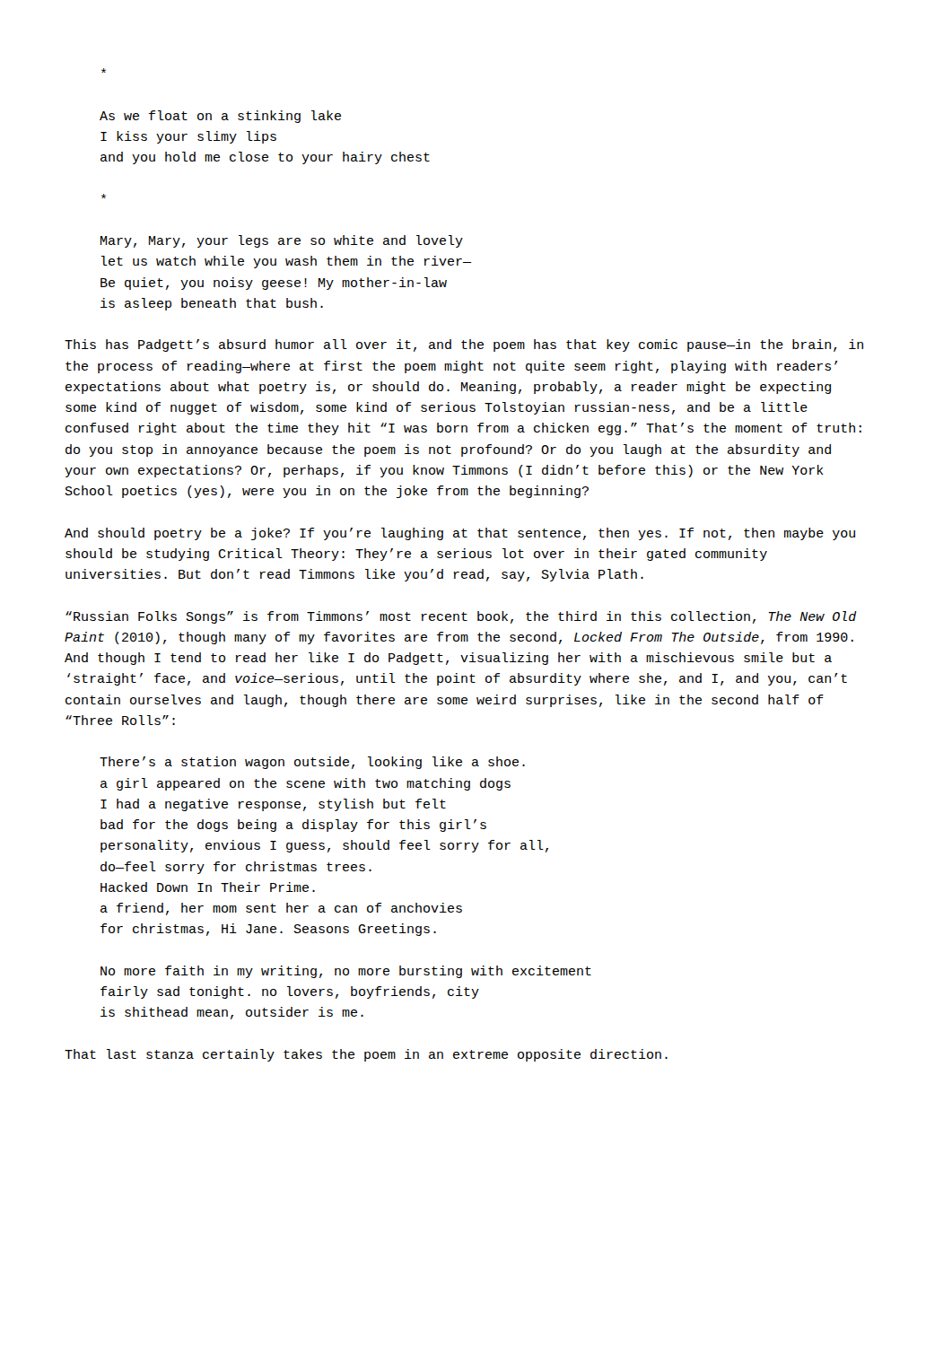*
As we float on a stinking lake I kiss your slimy lips and you hold me close to your hairy chest
*
Mary, Mary, your legs are so white and lovely let us watch while you wash them in the river— Be quiet, you noisy geese! My mother-in-law is asleep beneath that bush.
This has Padgett’s absurd humor all over it, and the poem has that key comic pause—in the brain, in the process of reading—where at first the poem might not quite seem right, playing with readers’ expectations about what poetry is, or should do. Meaning, probably, a reader might be expecting some kind of nugget of wisdom, some kind of serious Tolstoyian russian-ness, and be a little confused right about the time they hit “I was born from a chicken egg.” That’s the moment of truth: do you stop in annoyance because the poem is not profound? Or do you laugh at the absurdity and your own expectations? Or, perhaps, if you know Timmons (I didn’t before this) or the New York School poetics (yes), were you in on the joke from the beginning?
And should poetry be a joke? If you’re laughing at that sentence, then yes. If not, then maybe you should be studying Critical Theory: They’re a serious lot over in their gated community universities. But don’t read Timmons like you’d read, say, Sylvia Plath.
“Russian Folks Songs” is from Timmons’ most recent book, the third in this collection, The New Old Paint (2010), though many of my favorites are from the second, Locked From The Outside, from 1990. And though I tend to read her like I do Padgett, visualizing her with a mischievous smile but a ‘straight’ face, and voice—serious, until the point of absurdity where she, and I, and you, can’t contain ourselves and laugh, though there are some weird surprises, like in the second half of “Three Rolls”:
There’s a station wagon outside, looking like a shoe. a girl appeared on the scene with two matching dogs I had a negative response, stylish but felt bad for the dogs being a display for this girl’s personality, envious I guess, should feel sorry for all, do—feel sorry for christmas trees. Hacked Down In Their Prime. a friend, her mom sent her a can of anchovies for christmas, Hi Jane. Seasons Greetings.
No more faith in my writing, no more bursting with excitement fairly sad tonight. no lovers, boyfriends, city is shithead mean, outsider is me.
That last stanza certainly takes the poem in an extreme opposite direction.